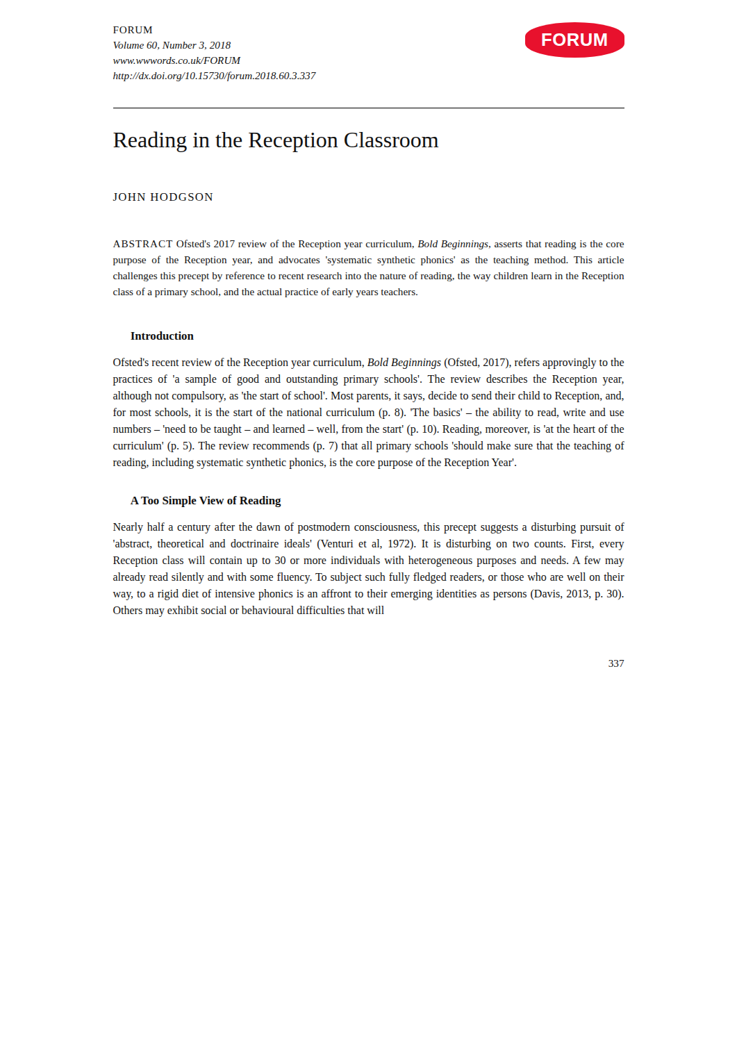FORUM
Volume 60, Number 3, 2018
www.wwwords.co.uk/FORUM
http://dx.doi.org/10.15730/forum.2018.60.3.337
FORUM
Reading in the Reception Classroom
JOHN HODGSON
ABSTRACT Ofsted's 2017 review of the Reception year curriculum, Bold Beginnings, asserts that reading is the core purpose of the Reception year, and advocates 'systematic synthetic phonics' as the teaching method. This article challenges this precept by reference to recent research into the nature of reading, the way children learn in the Reception class of a primary school, and the actual practice of early years teachers.
Introduction
Ofsted's recent review of the Reception year curriculum, Bold Beginnings (Ofsted, 2017), refers approvingly to the practices of 'a sample of good and outstanding primary schools'. The review describes the Reception year, although not compulsory, as 'the start of school'. Most parents, it says, decide to send their child to Reception, and, for most schools, it is the start of the national curriculum (p. 8). 'The basics' – the ability to read, write and use numbers – 'need to be taught – and learned – well, from the start' (p. 10). Reading, moreover, is 'at the heart of the curriculum' (p. 5). The review recommends (p. 7) that all primary schools 'should make sure that the teaching of reading, including systematic synthetic phonics, is the core purpose of the Reception Year'.
A Too Simple View of Reading
Nearly half a century after the dawn of postmodern consciousness, this precept suggests a disturbing pursuit of 'abstract, theoretical and doctrinaire ideals' (Venturi et al, 1972). It is disturbing on two counts. First, every Reception class will contain up to 30 or more individuals with heterogeneous purposes and needs. A few may already read silently and with some fluency. To subject such fully fledged readers, or those who are well on their way, to a rigid diet of intensive phonics is an affront to their emerging identities as persons (Davis, 2013, p. 30). Others may exhibit social or behavioural difficulties that will
337